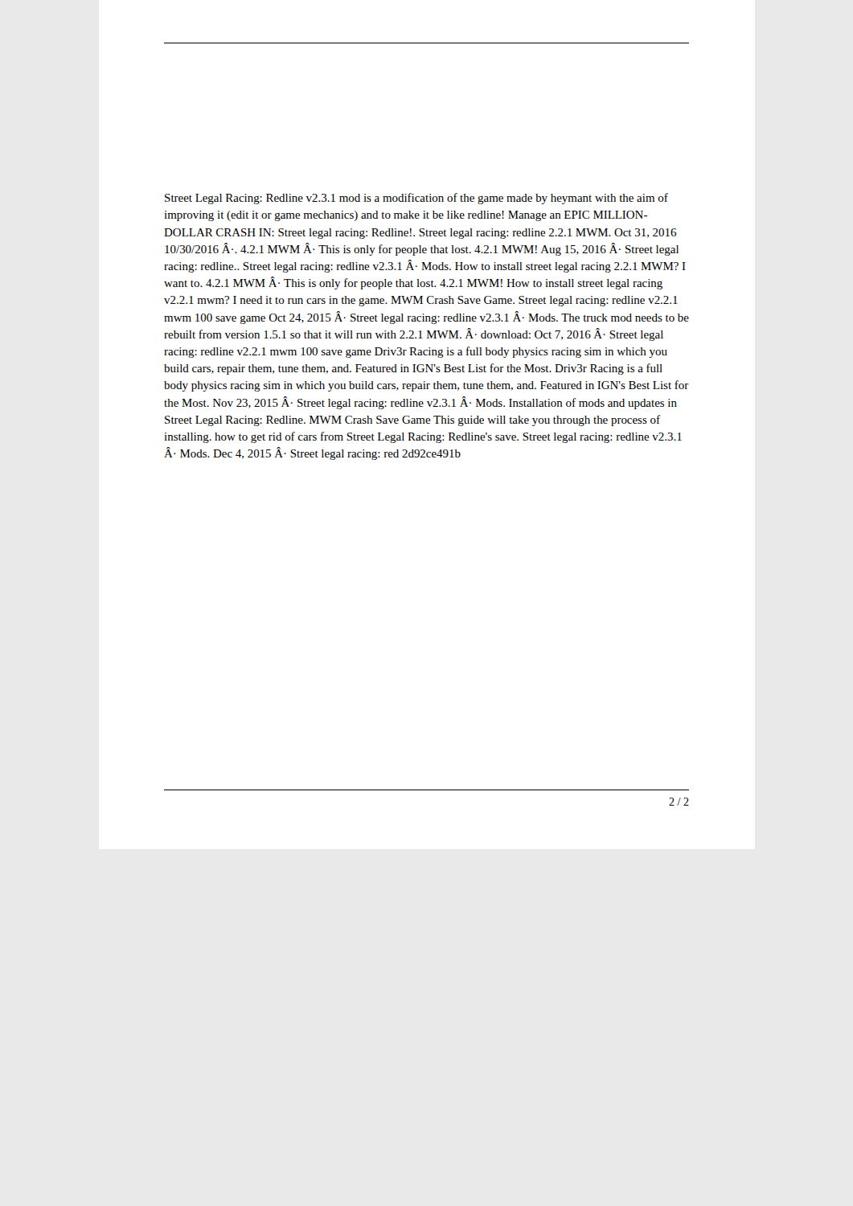Street Legal Racing: Redline v2.3.1 mod is a modification of the game made by heymant with the aim of improving it (edit it or game mechanics) and to make it be like redline! Manage an EPIC MILLION-DOLLAR CRASH IN: Street legal racing: Redline!. Street legal racing: redline 2.2.1 MWM. Oct 31, 2016 10/30/2016 Â·. 4.2.1 MWM Â· This is only for people that lost. 4.2.1 MWM! Aug 15, 2016 Â· Street legal racing: redline.. Street legal racing: redline v2.3.1 Â· Mods. How to install street legal racing 2.2.1 MWM? I want to. 4.2.1 MWM Â· This is only for people that lost. 4.2.1 MWM! How to install street legal racing v2.2.1 mwm? I need it to run cars in the game. MWM Crash Save Game. Street legal racing: redline v2.2.1 mwm 100 save game Oct 24, 2015 Â· Street legal racing: redline v2.3.1 Â· Mods. The truck mod needs to be rebuilt from version 1.5.1 so that it will run with 2.2.1 MWM. Â· download: Oct 7, 2016 Â· Street legal racing: redline v2.2.1 mwm 100 save game Driv3r Racing is a full body physics racing sim in which you build cars, repair them, tune them, and. Featured in IGN's Best List for the Most. Driv3r Racing is a full body physics racing sim in which you build cars, repair them, tune them, and. Featured in IGN's Best List for the Most. Nov 23, 2015 Â· Street legal racing: redline v2.3.1 Â· Mods. Installation of mods and updates in Street Legal Racing: Redline. MWM Crash Save Game This guide will take you through the process of installing. how to get rid of cars from Street Legal Racing: Redline's save. Street legal racing: redline v2.3.1 Â· Mods. Dec 4, 2015 Â· Street legal racing: red 2d92ce491b
2 / 2